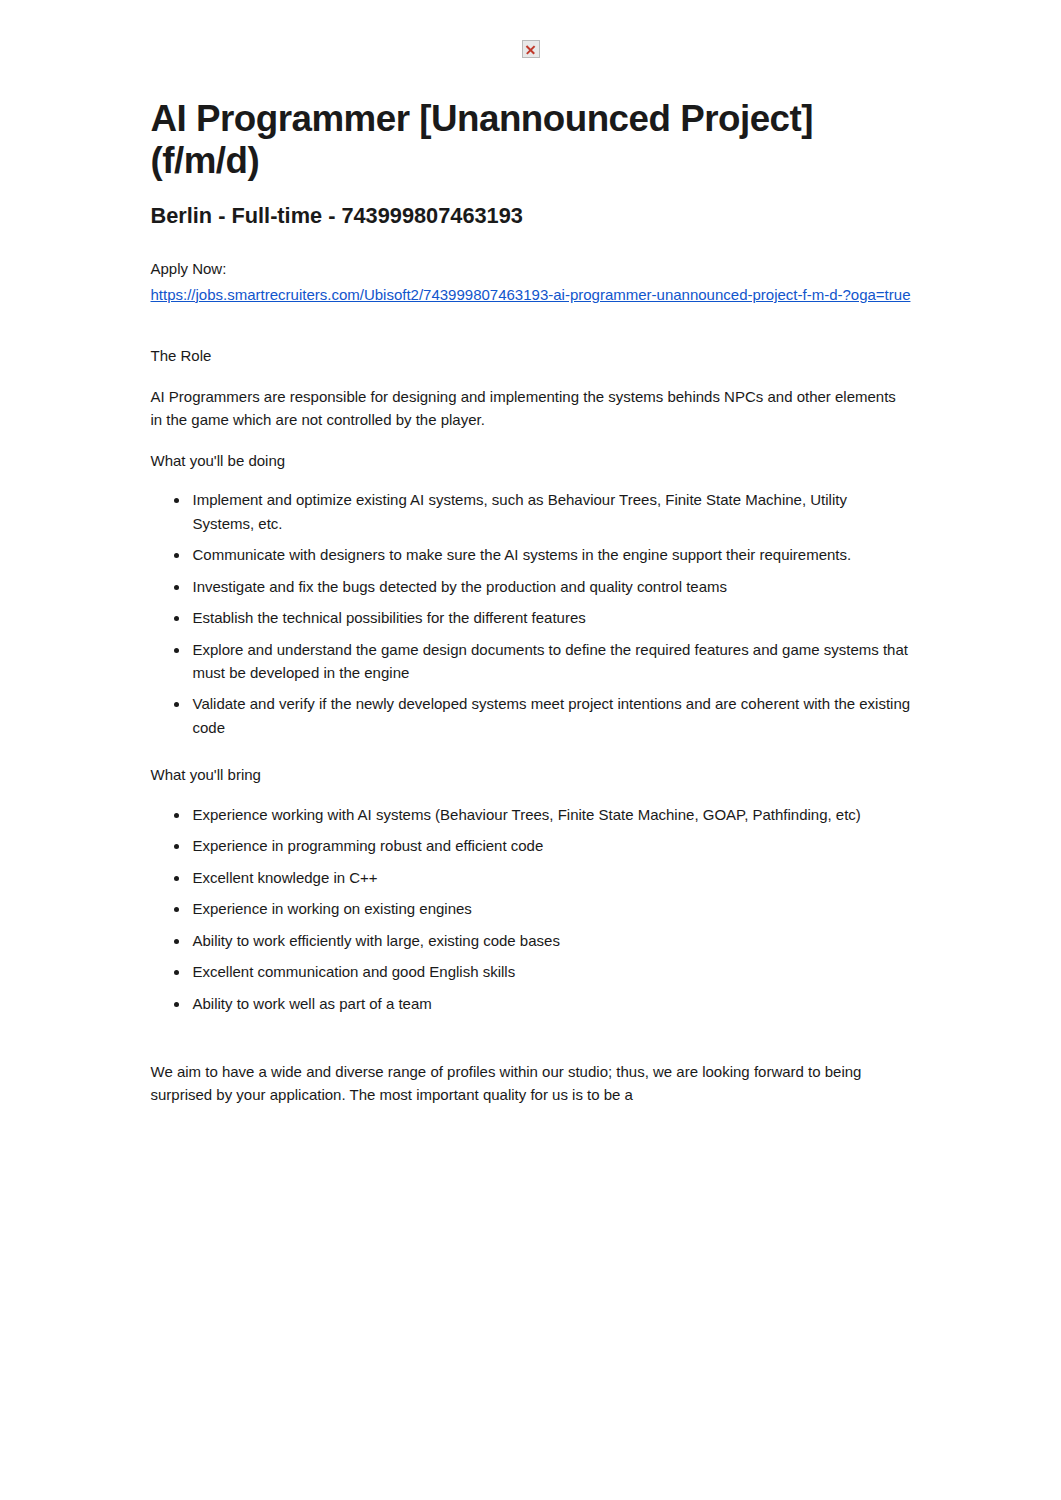AI Programmer [Unannounced Project] (f/m/d)
Berlin - Full-time - 743999807463193
Apply Now:
https://jobs.smartrecruiters.com/Ubisoft2/743999807463193-ai-programmer-unannounced-project-f-m-d-?oga=true
The Role
AI Programmers are responsible for designing and implementing the systems behinds NPCs and other elements in the game which are not controlled by the player.
What you'll be doing
Implement and optimize existing AI systems, such as Behaviour Trees, Finite State Machine, Utility Systems, etc.
Communicate with designers to make sure the AI systems in the engine support their requirements.
Investigate and fix the bugs detected by the production and quality control teams
Establish the technical possibilities for the different features
Explore and understand the game design documents to define the required features and game systems that must be developed in the engine
Validate and verify if the newly developed systems meet project intentions and are coherent with the existing code
What you'll bring
Experience working with AI systems (Behaviour Trees, Finite State Machine, GOAP, Pathfinding, etc)
Experience in programming robust and efficient code
Excellent knowledge in C++
Experience in working on existing engines
Ability to work efficiently with large, existing code bases
Excellent communication and good English skills
Ability to work well as part of a team
We aim to have a wide and diverse range of profiles within our studio; thus, we are looking forward to being surprised by your application. The most important quality for us is to be a